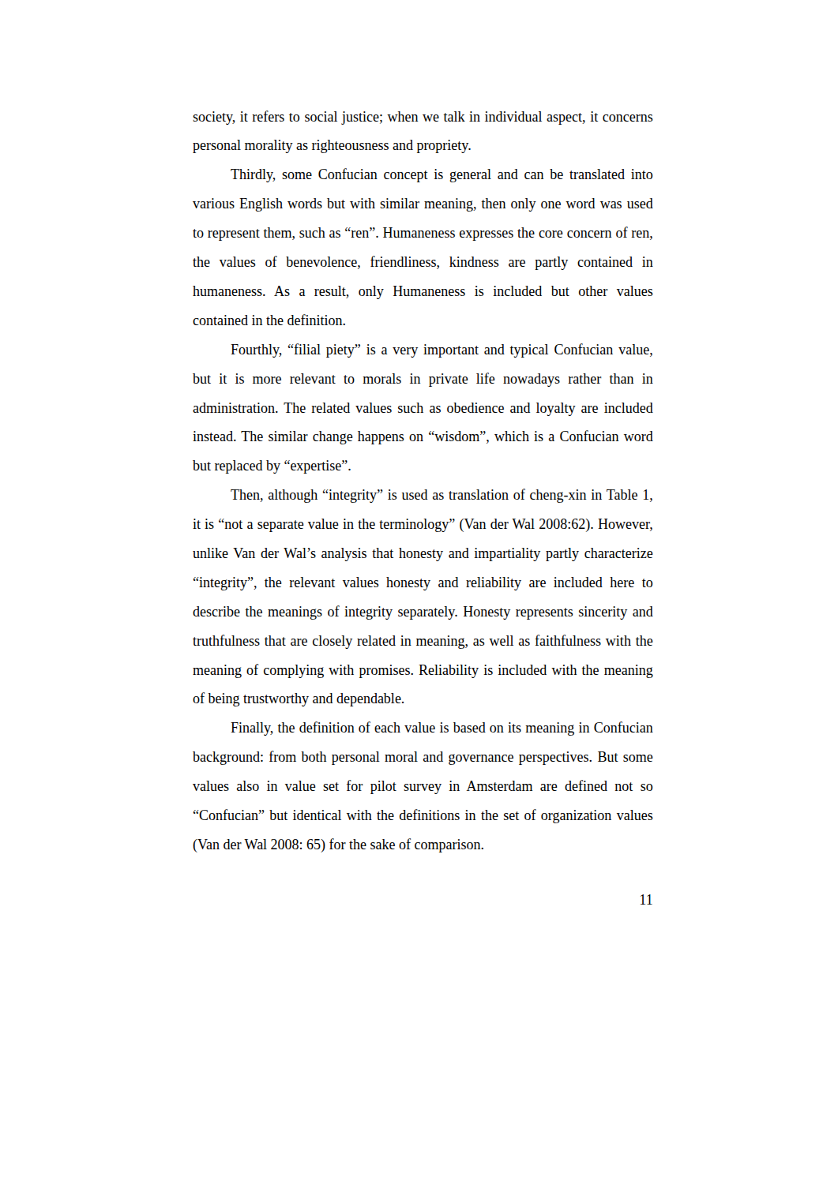society, it refers to social justice; when we talk in individual aspect, it concerns personal morality as righteousness and propriety.
Thirdly, some Confucian concept is general and can be translated into various English words but with similar meaning, then only one word was used to represent them, such as “ren”. Humaneness expresses the core concern of ren, the values of benevolence, friendliness, kindness are partly contained in humaneness. As a result, only Humaneness is included but other values contained in the definition.
Fourthly, “filial piety” is a very important and typical Confucian value, but it is more relevant to morals in private life nowadays rather than in administration. The related values such as obedience and loyalty are included instead. The similar change happens on “wisdom”, which is a Confucian word but replaced by “expertise”.
Then, although “integrity” is used as translation of cheng-xin in Table 1, it is “not a separate value in the terminology” (Van der Wal 2008:62). However, unlike Van der Wal’s analysis that honesty and impartiality partly characterize “integrity”, the relevant values honesty and reliability are included here to describe the meanings of integrity separately. Honesty represents sincerity and truthfulness that are closely related in meaning, as well as faithfulness with the meaning of complying with promises. Reliability is included with the meaning of being trustworthy and dependable.
Finally, the definition of each value is based on its meaning in Confucian background: from both personal moral and governance perspectives. But some values also in value set for pilot survey in Amsterdam are defined not so “Confucian” but identical with the definitions in the set of organization values (Van der Wal 2008: 65) for the sake of comparison.
11